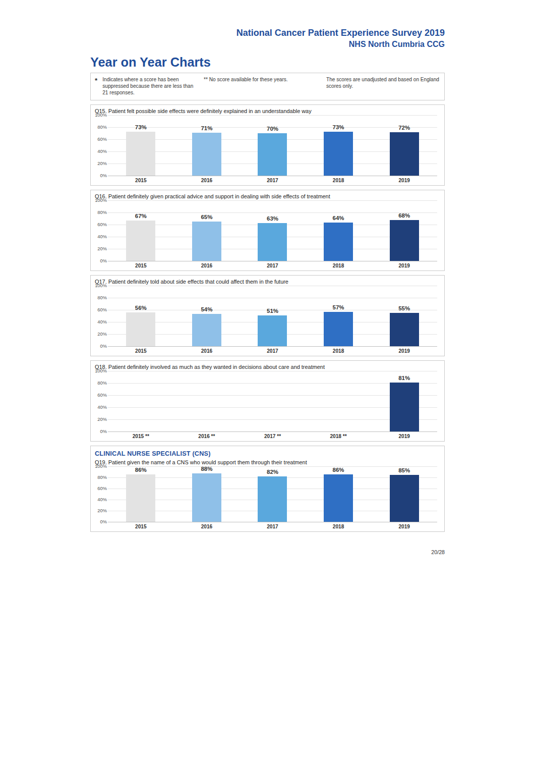National Cancer Patient Experience Survey 2019
NHS North Cumbria CCG
Year on Year Charts
*
Indicates where a score has been suppressed because there are less than 21 responses.
** No score available for these years.
The scores are unadjusted and based on England scores only.
Q15. Patient felt possible side effects were definitely explained in an understandable way
100%
80%
60%
40%
20%
0%
73%
71%
70%
73%
72%
20152016201720182019
Q16. Patient definitely given practical advice and support in dealing with side effects of treatment
100%
80%
60%
40%
20%
0%
67%
65%
63%
64%
68%
20152016201720182019
Q17. Patient definitely told about side effects that could affect them in the future
100%
80%
60%
40%
20%
0%
56%
54%
51%
57%
55%
20152016201720182019
Q18. Patient definitely involved as much as they wanted in decisions about care and treatment
100%
80%
60%
40%
20%
0%
81%
2015 **2016 **2017 **2018 **2019
CLINICAL NURSE SPECIALIST (CNS)
Q19. Patient given the name of a CNS who would support them through their treatment
100%
80%
60%
40%
20%
0%
86%
88%
82%
86%
85%
20152016201720182019
20/28